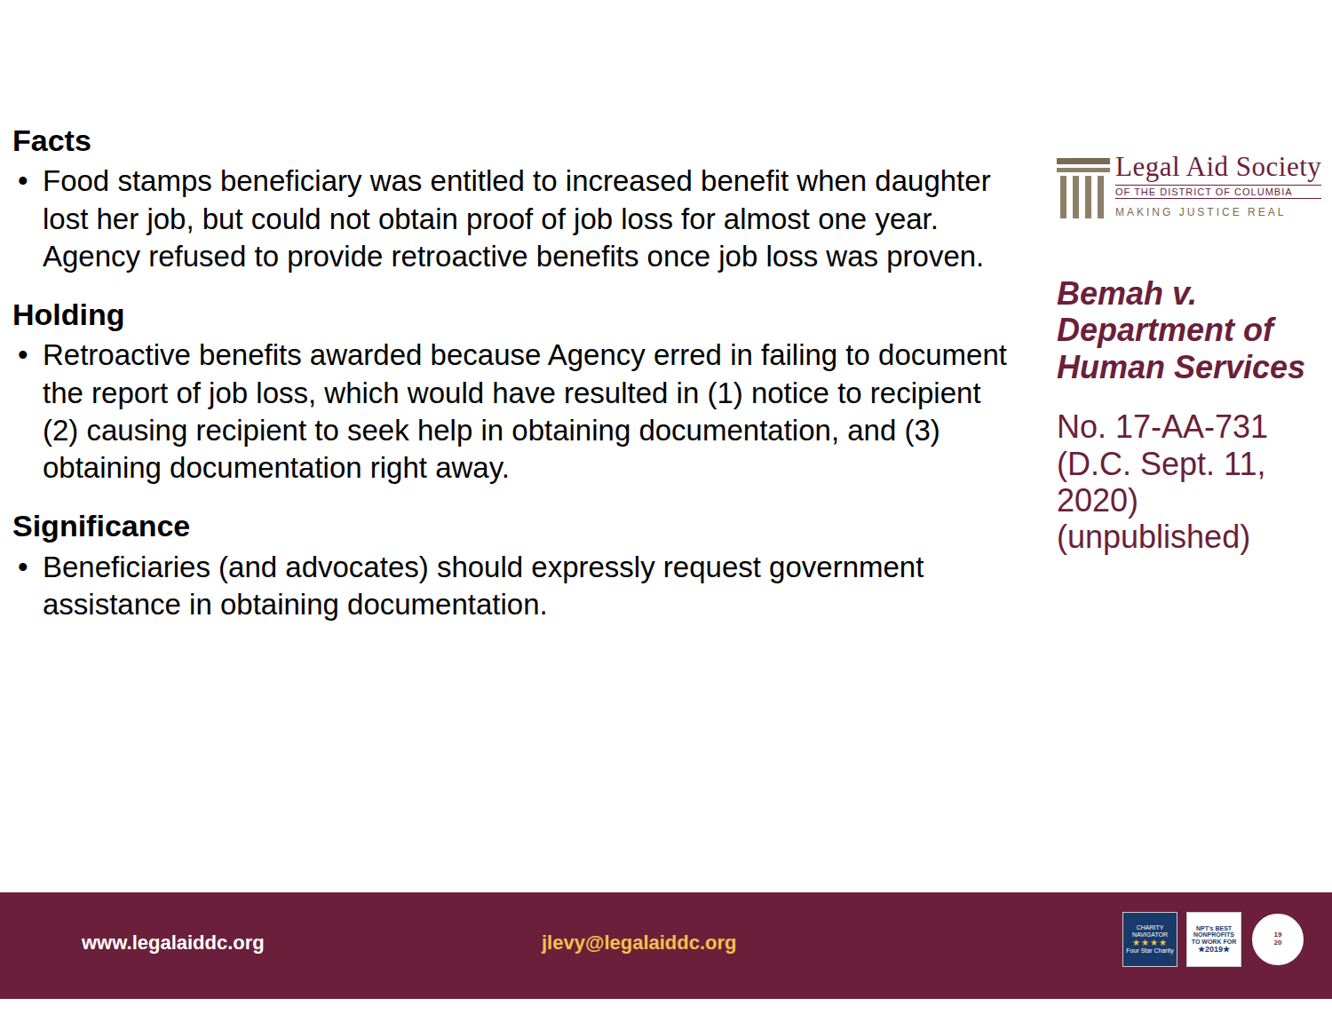Facts
Food stamps beneficiary was entitled to increased benefit when daughter lost her job, but could not obtain proof of job loss for almost one year. Agency refused to provide retroactive benefits once job loss was proven.
Holding
Retroactive benefits awarded because Agency erred in failing to document the report of job loss, which would have resulted in (1) notice to recipient (2) causing recipient to seek help in obtaining documentation, and (3) obtaining documentation right away.
Significance
Beneficiaries (and advocates) should expressly request government assistance in obtaining documentation.
Legal Aid Society
OF THE DISTRICT OF COLUMBIA
MAKING JUSTICE REAL
Bemah v. Department of Human Services
No. 17-AA-731 (D.C. Sept. 11, 2020) (unpublished)
www.legalaiddc.org
jlevy@legalaiddc.org
CHARITY
NAVIGATOR
★★★★
Four Star Charity
NPT's BEST
NONPROFITS
TO WORK FOR
★2019★
19
20